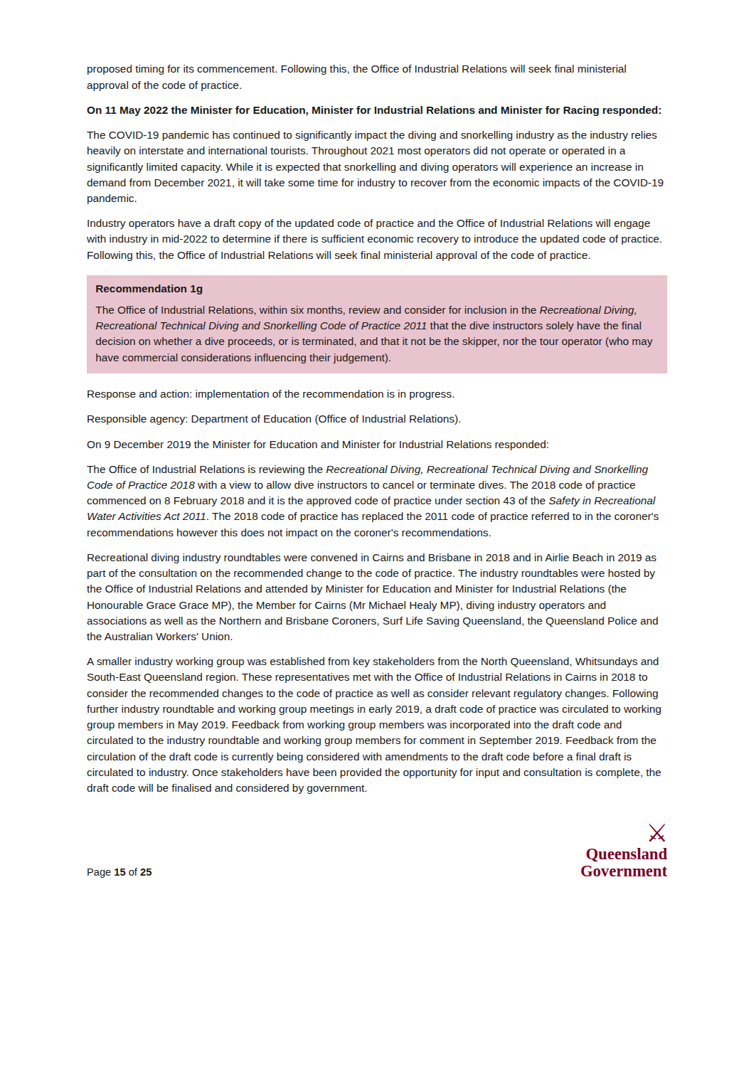proposed timing for its commencement. Following this, the Office of Industrial Relations will seek final ministerial approval of the code of practice.
On 11 May 2022 the Minister for Education, Minister for Industrial Relations and Minister for Racing responded:
The COVID-19 pandemic has continued to significantly impact the diving and snorkelling industry as the industry relies heavily on interstate and international tourists. Throughout 2021 most operators did not operate or operated in a significantly limited capacity. While it is expected that snorkelling and diving operators will experience an increase in demand from December 2021, it will take some time for industry to recover from the economic impacts of the COVID-19 pandemic.
Industry operators have a draft copy of the updated code of practice and the Office of Industrial Relations will engage with industry in mid-2022 to determine if there is sufficient economic recovery to introduce the updated code of practice. Following this, the Office of Industrial Relations will seek final ministerial approval of the code of practice.
Recommendation 1g
The Office of Industrial Relations, within six months, review and consider for inclusion in the Recreational Diving, Recreational Technical Diving and Snorkelling Code of Practice 2011 that the dive instructors solely have the final decision on whether a dive proceeds, or is terminated, and that it not be the skipper, nor the tour operator (who may have commercial considerations influencing their judgement).
Response and action: implementation of the recommendation is in progress.
Responsible agency: Department of Education (Office of Industrial Relations).
On 9 December 2019 the Minister for Education and Minister for Industrial Relations responded:
The Office of Industrial Relations is reviewing the Recreational Diving, Recreational Technical Diving and Snorkelling Code of Practice 2018 with a view to allow dive instructors to cancel or terminate dives. The 2018 code of practice commenced on 8 February 2018 and it is the approved code of practice under section 43 of the Safety in Recreational Water Activities Act 2011. The 2018 code of practice has replaced the 2011 code of practice referred to in the coroner's recommendations however this does not impact on the coroner's recommendations.
Recreational diving industry roundtables were convened in Cairns and Brisbane in 2018 and in Airlie Beach in 2019 as part of the consultation on the recommended change to the code of practice. The industry roundtables were hosted by the Office of Industrial Relations and attended by Minister for Education and Minister for Industrial Relations (the Honourable Grace Grace MP), the Member for Cairns (Mr Michael Healy MP), diving industry operators and associations as well as the Northern and Brisbane Coroners, Surf Life Saving Queensland, the Queensland Police and the Australian Workers' Union.
A smaller industry working group was established from key stakeholders from the North Queensland, Whitsundays and South-East Queensland region. These representatives met with the Office of Industrial Relations in Cairns in 2018 to consider the recommended changes to the code of practice as well as consider relevant regulatory changes. Following further industry roundtable and working group meetings in early 2019, a draft code of practice was circulated to working group members in May 2019. Feedback from working group members was incorporated into the draft code and circulated to the industry roundtable and working group members for comment in September 2019. Feedback from the circulation of the draft code is currently being considered with amendments to the draft code before a final draft is circulated to industry. Once stakeholders have been provided the opportunity for input and consultation is complete, the draft code will be finalised and considered by government.
Page 15 of 25
⚔ Queensland Government